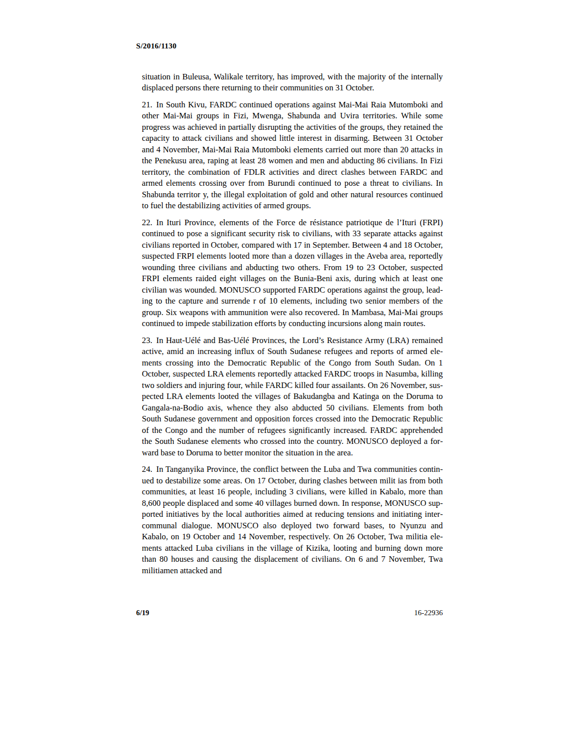S/2016/1130
situation in Buleusa, Walikale territory, has improved, with the majority of the internally displaced persons there returning to their communities on 31 October.
21. In South Kivu, FARDC continued operations against Mai-Mai Raia Mutomboki and other Mai-Mai groups in Fizi, Mwenga, Shabunda and Uvira territories. While some progress was achieved in partially disrupting the activities of the groups, they retained the capacity to attack civilians and showed little interest in disarming. Between 31 October and 4 November, Mai-Mai Raia Mutomboki elements carried out more than 20 attacks in the Penekusu area, raping at least 28 women and men and abducting 86 civilians. In Fizi territory, the combination of FDLR activities and direct clashes between FARDC and armed elements crossing over from Burundi continued to pose a threat to civilians. In Shabunda territor y, the illegal exploitation of gold and other natural resources continued to fuel the destabilizing activities of armed groups.
22. In Ituri Province, elements of the Force de résistance patriotique de l’Ituri (FRPI) continued to pose a significant security risk to civilians, with 33 separate attacks against civilians reported in October, compared with 17 in September. Between 4 and 18 October, suspected FRPI elements looted more than a dozen villages in the Aveba area, reportedly wounding three civilians and abducting two others. From 19 to 23 October, suspected FRPI elements raided eight villages on the Bunia-Beni axis, during which at least one civilian was wounded. MONUSCO supported FARDC operations against the group, leading to the capture and surrende r of 10 elements, including two senior members of the group. Six weapons with ammunition were also recovered. In Mambasa, Mai-Mai groups continued to impede stabilization efforts by conducting incursions along main routes.
23. In Haut-Uélé and Bas-Uélé Provinces, the Lord’s Resistance Army (LRA) remained active, amid an increasing influx of South Sudanese refugees and reports of armed elements crossing into the Democratic Republic of the Congo from South Sudan. On 1 October, suspected LRA elements reportedly attacked FARDC troops in Nasumba, killing two soldiers and injuring four, while FARDC killed four assailants. On 26 November, suspected LRA elements looted the villages of Bakudangba and Katinga on the Doruma to Gangala-na-Bodio axis, whence they also abducted 50 civilians. Elements from both South Sudanese government and opposition forces crossed into the Democratic Republic of the Congo and the number of refugees significantly increased. FARDC apprehended the South Sudanese elements who crossed into the country. MONUSCO deployed a forward base to Doruma to better monitor the situation in the area.
24. In Tanganyika Province, the conflict between the Luba and Twa communities continued to destabilize some areas. On 17 October, during clashes between milit ias from both communities, at least 16 people, including 3 civilians, were killed in Kabalo, more than 8,600 people displaced and some 40 villages burned down. In response, MONUSCO supported initiatives by the local authorities aimed at reducing tensions and initiating intercommunal dialogue. MONUSCO also deployed two forward bases, to Nyunzu and Kabalo, on 19 October and 14 November, respectively. On 26 October, Twa militia elements attacked Luba civilians in the village of Kizika, looting and burning down more than 80 houses and causing the displacement of civilians. On 6 and 7 November, Twa militiamen attacked and
6/19
16-22936